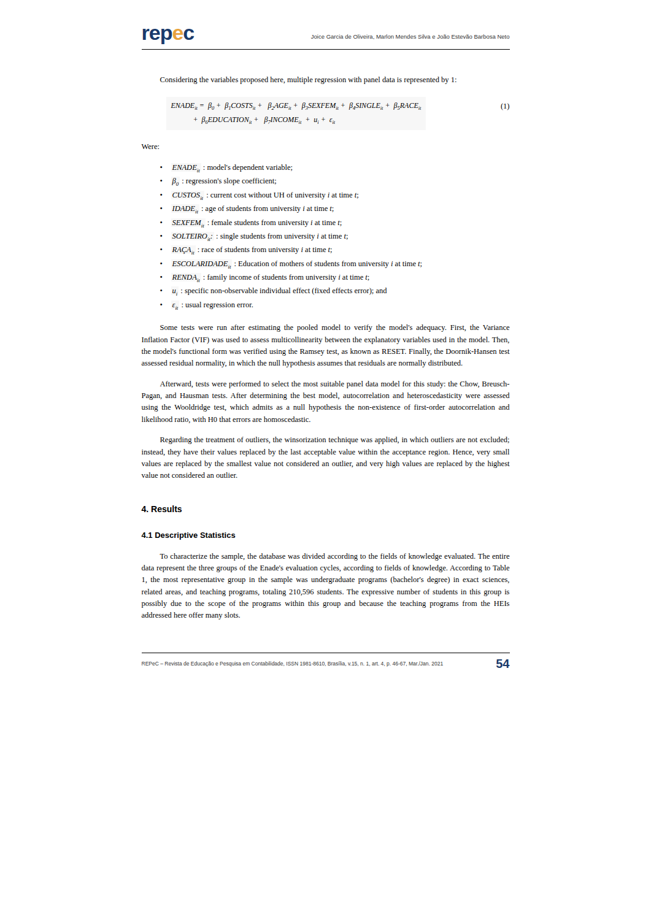repec
Joice Garcia de Oliveira, Marlon Mendes Silva e João Estevão Barbosa Neto
Considering the variables proposed here, multiple regression with panel data is represented by 1:
(1)
ENADEit = β0 + β1COSTSit + β2AGEit + β3SEXFEMit + β4SINGLEit + β5RACEit
+ β6EDUCATIONit + β7INCOMEit + ui + εit
Were:
ENADEit : model's dependent variable;
β0 : regression's slope coefficient;
CUSTOSit : current cost without UH of university i at time t;
IDADEit : age of students from university i at time t;
SEXFEMit : female students from university i at time t;
SOLTEIROit: : single students from university i at time t;
RAÇAit : race of students from university i at time t;
ESCOLARIDADEit : Education of mothers of students from university i at time t;
RENDAit : family income of students from university i at time t;
ui : specific non-observable individual effect (fixed effects error); and
εit : usual regression error.
Some tests were run after estimating the pooled model to verify the model's adequacy. First, the Variance Inflation Factor (VIF) was used to assess multicollinearity between the explanatory variables used in the model. Then, the model's functional form was verified using the Ramsey test, as known as RESET. Finally, the Doornik-Hansen test assessed residual normality, in which the null hypothesis assumes that residuals are normally distributed.
Afterward, tests were performed to select the most suitable panel data model for this study: the Chow, Breusch-Pagan, and Hausman tests. After determining the best model, autocorrelation and heteroscedasticity were assessed using the Wooldridge test, which admits as a null hypothesis the non-existence of first-order autocorrelation and likelihood ratio, with H0 that errors are homoscedastic.
Regarding the treatment of outliers, the winsorization technique was applied, in which outliers are not excluded; instead, they have their values replaced by the last acceptable value within the acceptance region. Hence, very small values are replaced by the smallest value not considered an outlier, and very high values are replaced by the highest value not considered an outlier.
4. Results
4.1 Descriptive Statistics
To characterize the sample, the database was divided according to the fields of knowledge evaluated. The entire data represent the three groups of the Enade's evaluation cycles, according to fields of knowledge. According to Table 1, the most representative group in the sample was undergraduate programs (bachelor's degree) in exact sciences, related areas, and teaching programs, totaling 210,596 students. The expressive number of students in this group is possibly due to the scope of the programs within this group and because the teaching programs from the HEIs addressed here offer many slots.
REPeC – Revista de Educação e Pesquisa em Contabilidade, ISSN 1981-8610, Brasília, v.15, n. 1, art. 4, p. 46-67, Mar./Jan. 2021
54